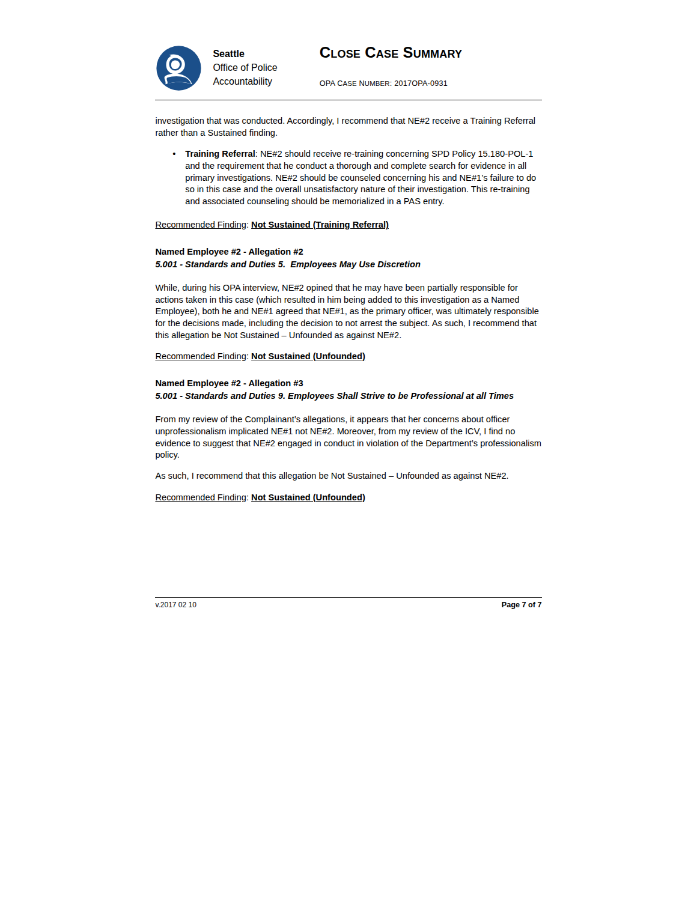Seattle
Office of Police
Accountability
Close Case Summary
OPA CASE NUMBER: 2017OPA-0931
investigation that was conducted. Accordingly, I recommend that NE#2 receive a Training Referral rather than a Sustained finding.
Training Referral: NE#2 should receive re-training concerning SPD Policy 15.180-POL-1 and the requirement that he conduct a thorough and complete search for evidence in all primary investigations. NE#2 should be counseled concerning his and NE#1’s failure to do so in this case and the overall unsatisfactory nature of their investigation. This re-training and associated counseling should be memorialized in a PAS entry.
Recommended Finding: Not Sustained (Training Referral)
Named Employee #2 - Allegation #2
5.001 - Standards and Duties 5. Employees May Use Discretion
While, during his OPA interview, NE#2 opined that he may have been partially responsible for actions taken in this case (which resulted in him being added to this investigation as a Named Employee), both he and NE#1 agreed that NE#1, as the primary officer, was ultimately responsible for the decisions made, including the decision to not arrest the subject. As such, I recommend that this allegation be Not Sustained – Unfounded as against NE#2.
Recommended Finding: Not Sustained (Unfounded)
Named Employee #2 - Allegation #3
5.001 - Standards and Duties 9. Employees Shall Strive to be Professional at all Times
From my review of the Complainant’s allegations, it appears that her concerns about officer unprofessionalism implicated NE#1 not NE#2. Moreover, from my review of the ICV, I find no evidence to suggest that NE#2 engaged in conduct in violation of the Department’s professionalism policy.
As such, I recommend that this allegation be Not Sustained – Unfounded as against NE#2.
Recommended Finding: Not Sustained (Unfounded)
v.2017 02 10
Page 7 of 7